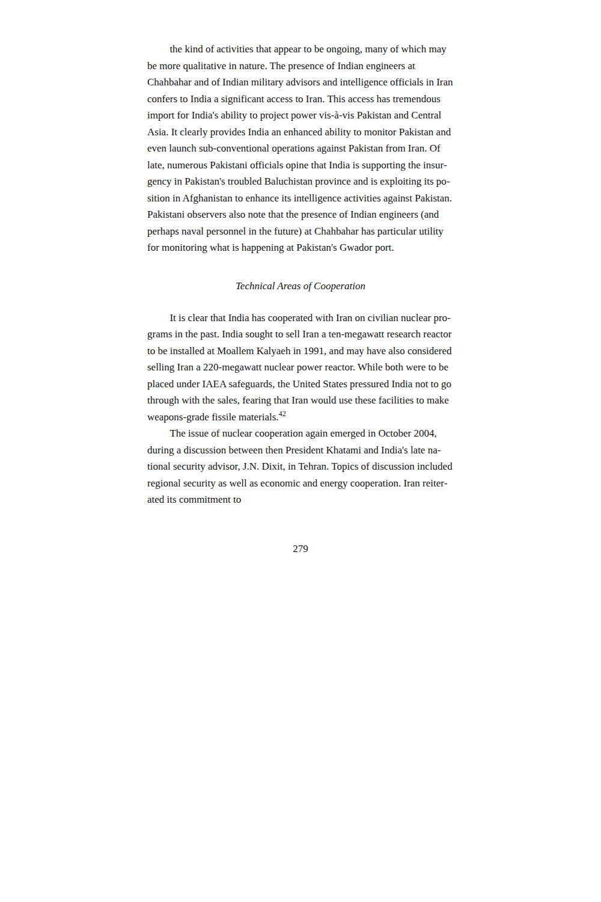the kind of activities that appear to be ongoing, many of which may be more qualitative in nature. The presence of Indian engineers at Chahbahar and of Indian military advisors and intelligence officials in Iran confers to India a significant access to Iran. This access has tremendous import for India's ability to project power vis-à-vis Pakistan and Central Asia. It clearly provides India an enhanced ability to monitor Pakistan and even launch sub-conventional operations against Pakistan from Iran. Of late, numerous Pakistani officials opine that India is supporting the insurgency in Pakistan's troubled Baluchistan province and is exploiting its position in Afghanistan to enhance its intelligence activities against Pakistan. Pakistani observers also note that the presence of Indian engineers (and perhaps naval personnel in the future) at Chahbahar has particular utility for monitoring what is happening at Pakistan's Gwador port.
Technical Areas of Cooperation
It is clear that India has cooperated with Iran on civilian nuclear programs in the past. India sought to sell Iran a ten-megawatt research reactor to be installed at Moallem Kalyaeh in 1991, and may have also considered selling Iran a 220-megawatt nuclear power reactor. While both were to be placed under IAEA safeguards, the United States pressured India not to go through with the sales, fearing that Iran would use these facilities to make weapons-grade fissile materials.42
The issue of nuclear cooperation again emerged in October 2004, during a discussion between then President Khatami and India's late national security advisor, J.N. Dixit, in Tehran. Topics of discussion included regional security as well as economic and energy cooperation. Iran reiterated its commitment to
279